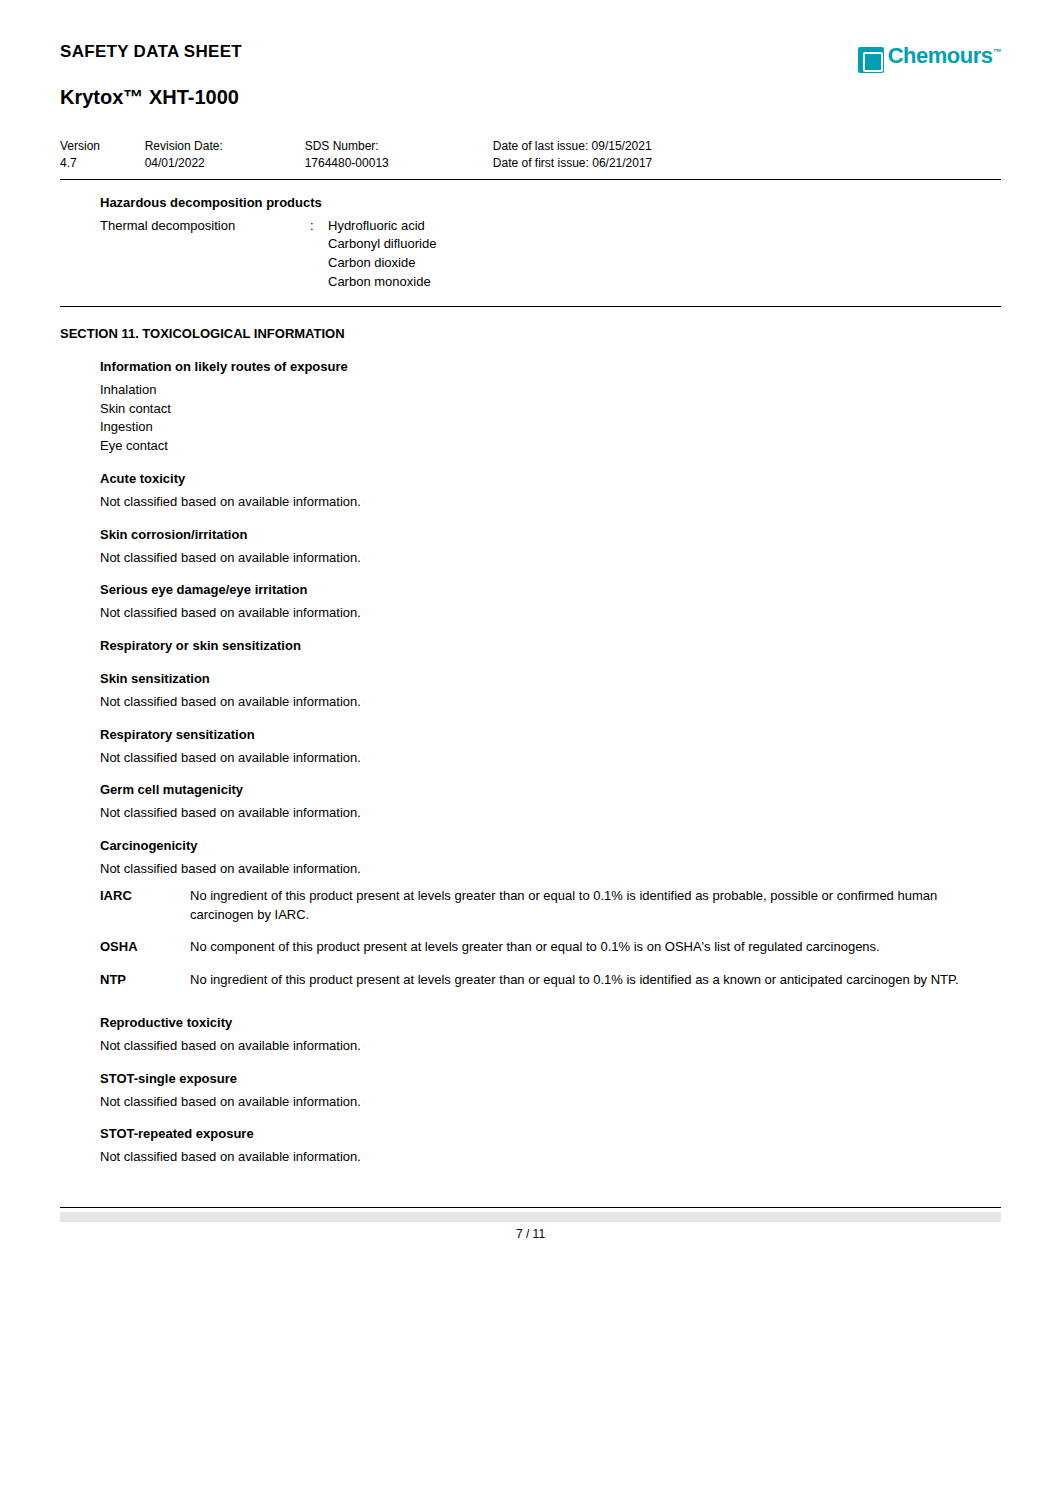SAFETY DATA SHEET
Krytox™ XHT-1000
Chemours™
| Version 4.7 | Revision Date: 04/01/2022 | SDS Number: 1764480-00013 | Date of last issue: 09/15/2021 Date of first issue: 06/21/2017 |
Hazardous decomposition products
| Thermal decomposition | : | Hydrofluoric acid Carbonyl difluoride Carbon dioxide Carbon monoxide |
SECTION 11. TOXICOLOGICAL INFORMATION
Information on likely routes of exposure
Inhalation
Skin contact
Ingestion
Eye contact
Acute toxicity
Not classified based on available information.
Skin corrosion/irritation
Not classified based on available information.
Serious eye damage/eye irritation
Not classified based on available information.
Respiratory or skin sensitization
Skin sensitization
Not classified based on available information.
Respiratory sensitization
Not classified based on available information.
Germ cell mutagenicity
Not classified based on available information.
Carcinogenicity
Not classified based on available information.
| IARC | No ingredient of this product present at levels greater than or equal to 0.1% is identified as probable, possible or confirmed human carcinogen by IARC. |
| OSHA | No component of this product present at levels greater than or equal to 0.1% is on OSHA's list of regulated carcinogens. |
| NTP | No ingredient of this product present at levels greater than or equal to 0.1% is identified as a known or anticipated carcinogen by NTP. |
Reproductive toxicity
Not classified based on available information.
STOT-single exposure
Not classified based on available information.
STOT-repeated exposure
Not classified based on available information.
7 / 11